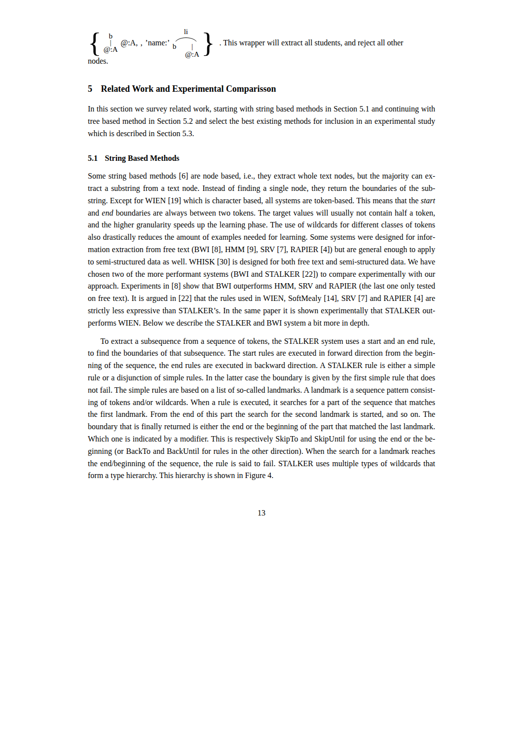{ b | @:A @:A, , ’name:’ li b |@:A } . This wrapper will extract all students, and reject all other
nodes.
5 Related Work and Experimental Comparisson
In this section we survey related work, starting with string based methods in Section 5.1 and continuing with tree based method in Section 5.2 and select the best existing methods for inclusion in an experimental study which is described in Section 5.3.
5.1 String Based Methods
Some string based methods [6] are node based, i.e., they extract whole text nodes, but the majority can extract a substring from a text node. Instead of finding a single node, they return the boundaries of the substring. Except for WIEN [19] which is character based, all systems are token-based. This means that the start and end boundaries are always between two tokens. The target values will usually not contain half a token, and the higher granularity speeds up the learning phase. The use of wildcards for different classes of tokens also drastically reduces the amount of examples needed for learning. Some systems were designed for information extraction from free text (BWI [8], HMM [9], SRV [7], RAPIER [4]) but are general enough to apply to semi-structured data as well. WHISK [30] is designed for both free text and semi-structured data. We have chosen two of the more performant systems (BWI and STALKER [22]) to compare experimentally with our approach. Experiments in [8] show that BWI outperforms HMM, SRV and RAPIER (the last one only tested on free text). It is argued in [22] that the rules used in WIEN, SoftMealy [14], SRV [7] and RAPIER [4] are strictly less expressive than STALKER’s. In the same paper it is shown experimentally that STALKER outperforms WIEN. Below we describe the STALKER and BWI system a bit more in depth.
To extract a subsequence from a sequence of tokens, the STALKER system uses a start and an end rule, to find the boundaries of that subsequence. The start rules are executed in forward direction from the beginning of the sequence, the end rules are executed in backward direction. A STALKER rule is either a simple rule or a disjunction of simple rules. In the latter case the boundary is given by the first simple rule that does not fail. The simple rules are based on a list of so-called landmarks. A landmark is a sequence pattern consisting of tokens and/or wildcards. When a rule is executed, it searches for a part of the sequence that matches the first landmark. From the end of this part the search for the second landmark is started, and so on. The boundary that is finally returned is either the end or the beginning of the part that matched the last landmark. Which one is indicated by a modifier. This is respectively SkipTo and SkipUntil for using the end or the beginning (or BackTo and BackUntil for rules in the other direction). When the search for a landmark reaches the end/beginning of the sequence, the rule is said to fail. STALKER uses multiple types of wildcards that form a type hierarchy. This hierarchy is shown in Figure 4.
13